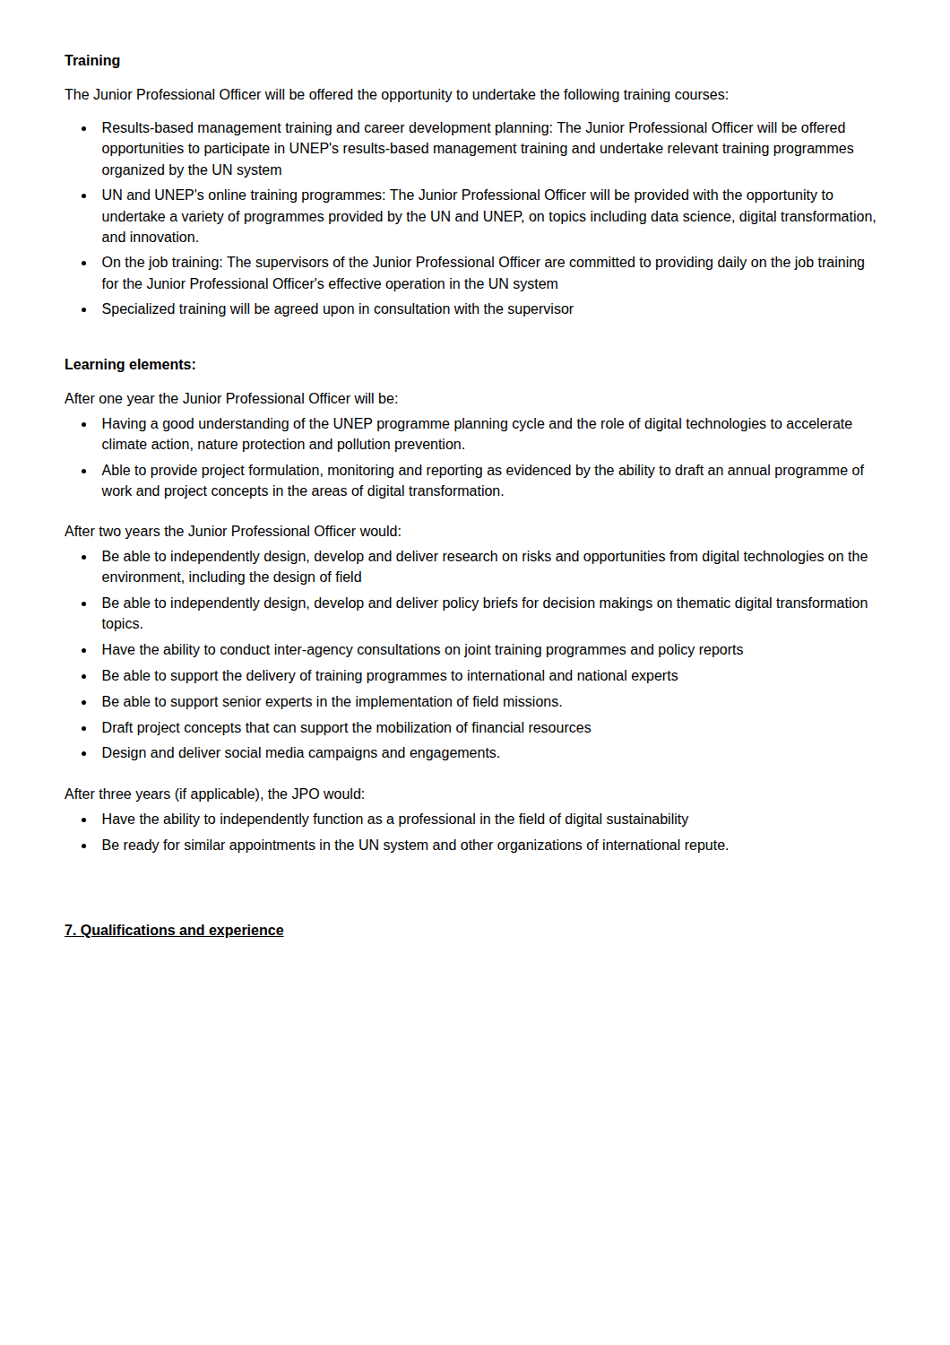Training
The Junior Professional Officer will be offered the opportunity to undertake the following training courses:
Results-based management training and career development planning: The Junior Professional Officer will be offered opportunities to participate in UNEP's results-based management training and undertake relevant training programmes organized by the UN system
UN and UNEP's online training programmes: The Junior Professional Officer will be provided with the opportunity to undertake a variety of programmes provided by the UN and UNEP, on topics including data science, digital transformation, and innovation.
On the job training: The supervisors of the Junior Professional Officer are committed to providing daily on the job training for the Junior Professional Officer's effective operation in the UN system
Specialized training will be agreed upon in consultation with the supervisor
Learning elements:
After one year the Junior Professional Officer will be:
Having a good understanding of the UNEP programme planning cycle and the role of digital technologies to accelerate climate action, nature protection and pollution prevention.
Able to provide project formulation, monitoring and reporting as evidenced by the ability to draft an annual programme of work and project concepts in the areas of digital transformation.
After two years the Junior Professional Officer would:
Be able to independently design, develop and deliver research on risks and opportunities from digital technologies on the environment, including the design of field
Be able to independently design, develop and deliver policy briefs for decision makings on thematic digital transformation topics.
Have the ability to conduct inter-agency consultations on joint training programmes and policy reports
Be able to support the delivery of training programmes to international and national experts
Be able to support senior experts in the implementation of field missions.
Draft project concepts that can support the mobilization of financial resources
Design and deliver social media campaigns and engagements.
After three years (if applicable), the JPO would:
Have the ability to independently function as a professional in the field of digital sustainability
Be ready for similar appointments in the UN system and other organizations of international repute.
7. Qualifications and experience